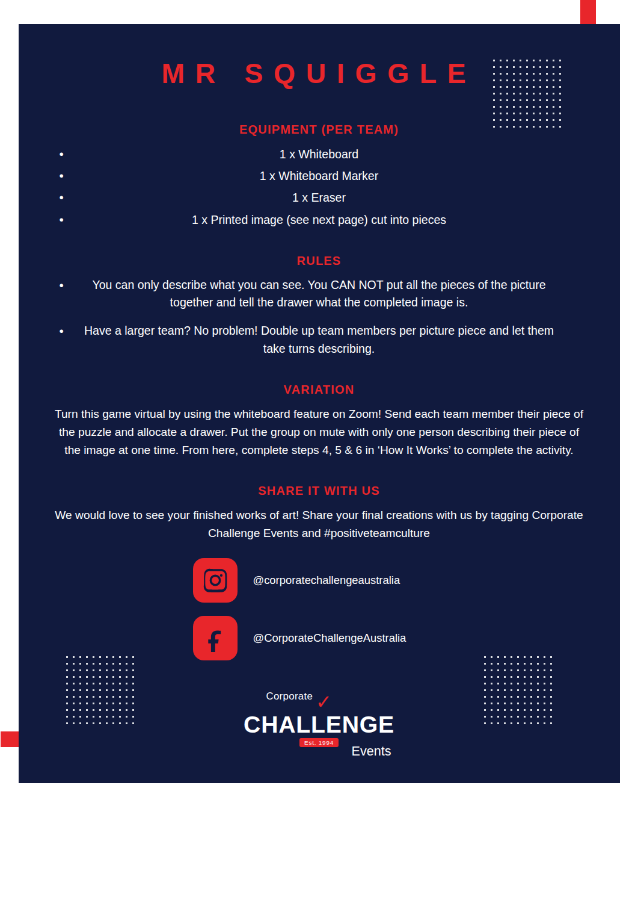Mr Squiggle
Equipment (per team)
1 x Whiteboard
1 x Whiteboard Marker
1 x Eraser
1 x Printed image (see next page) cut into pieces
Rules
You can only describe what you can see. You CAN NOT put all the pieces of the picture together and tell the drawer what the completed image is.
Have a larger team? No problem! Double up team members per picture piece and let them take turns describing.
Variation
Turn this game virtual by using the whiteboard feature on Zoom! Send each team member their piece of the puzzle and allocate a drawer. Put the group on mute with only one person describing their piece of the image at one time. From here, complete steps 4, 5 & 6 in ‘How It Works’ to complete the activity.
Share it with us
We would love to see your finished works of art! Share your final creations with us by tagging Corporate Challenge Events and #positiveteamculture
@corporatechallengeaustralia
@CorporateChallengeAustralia
Corporate ✓
CHALLENGE
Est. 1994
Events